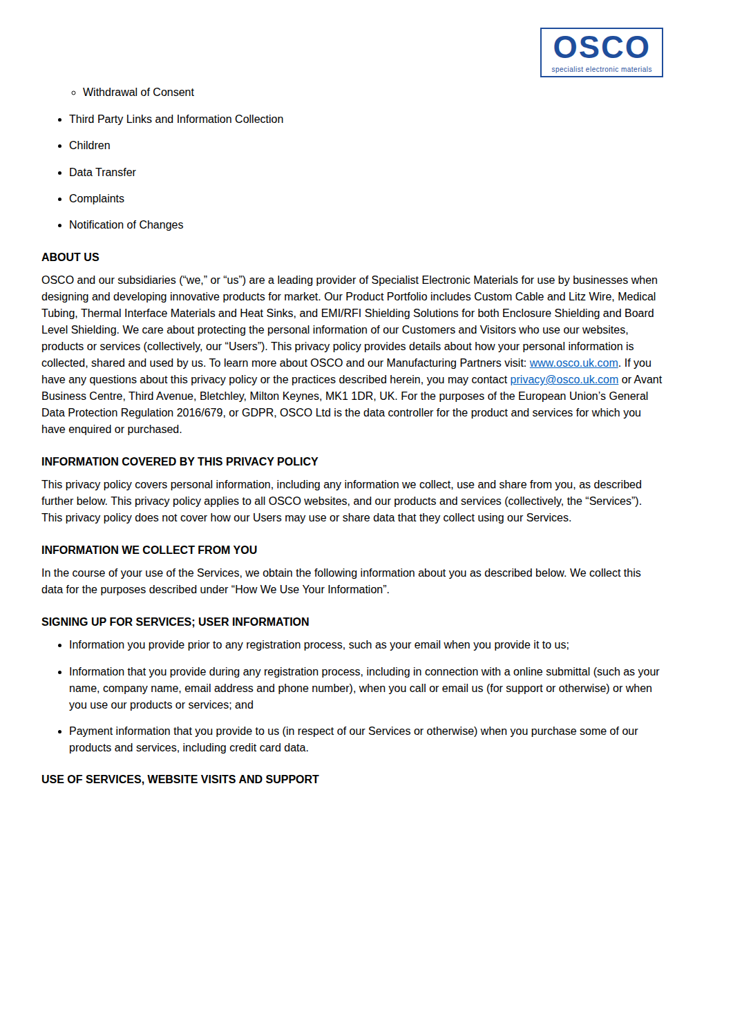OSCO
specialist electronic materials
Withdrawal of Consent
Third Party Links and Information Collection
Children
Data Transfer
Complaints
Notification of Changes
About Us
OSCO and our subsidiaries (“we,” or “us”) are a leading provider of Specialist Electronic Materials for use by businesses when designing and developing innovative products for market. Our Product Portfolio includes Custom Cable and Litz Wire, Medical Tubing, Thermal Interface Materials and Heat Sinks, and EMI/RFI Shielding Solutions for both Enclosure Shielding and Board Level Shielding. We care about protecting the personal information of our Customers and Visitors who use our websites, products or services (collectively, our “Users”). This privacy policy provides details about how your personal information is collected, shared and used by us. To learn more about OSCO and our Manufacturing Partners visit: www.osco.uk.com. If you have any questions about this privacy policy or the practices described herein, you may contact privacy@osco.uk.com or Avant Business Centre, Third Avenue, Bletchley, Milton Keynes, MK1 1DR, UK. For the purposes of the European Union’s General Data Protection Regulation 2016/679, or GDPR, OSCO Ltd is the data controller for the product and services for which you have enquired or purchased.
Information Covered by This Privacy Policy
This privacy policy covers personal information, including any information we collect, use and share from you, as described further below. This privacy policy applies to all OSCO websites, and our products and services (collectively, the “Services”). This privacy policy does not cover how our Users may use or share data that they collect using our Services.
Information We Collect From You
In the course of your use of the Services, we obtain the following information about you as described below. We collect this data for the purposes described under “How We Use Your Information”.
Signing Up for Services; User Information
Information you provide prior to any registration process, such as your email when you provide it to us;
Information that you provide during any registration process, including in connection with a online submittal (such as your name, company name, email address and phone number), when you call or email us (for support or otherwise) or when you use our products or services; and
Payment information that you provide to us (in respect of our Services or otherwise) when you purchase some of our products and services, including credit card data.
Use of Services, Website Visits and Support